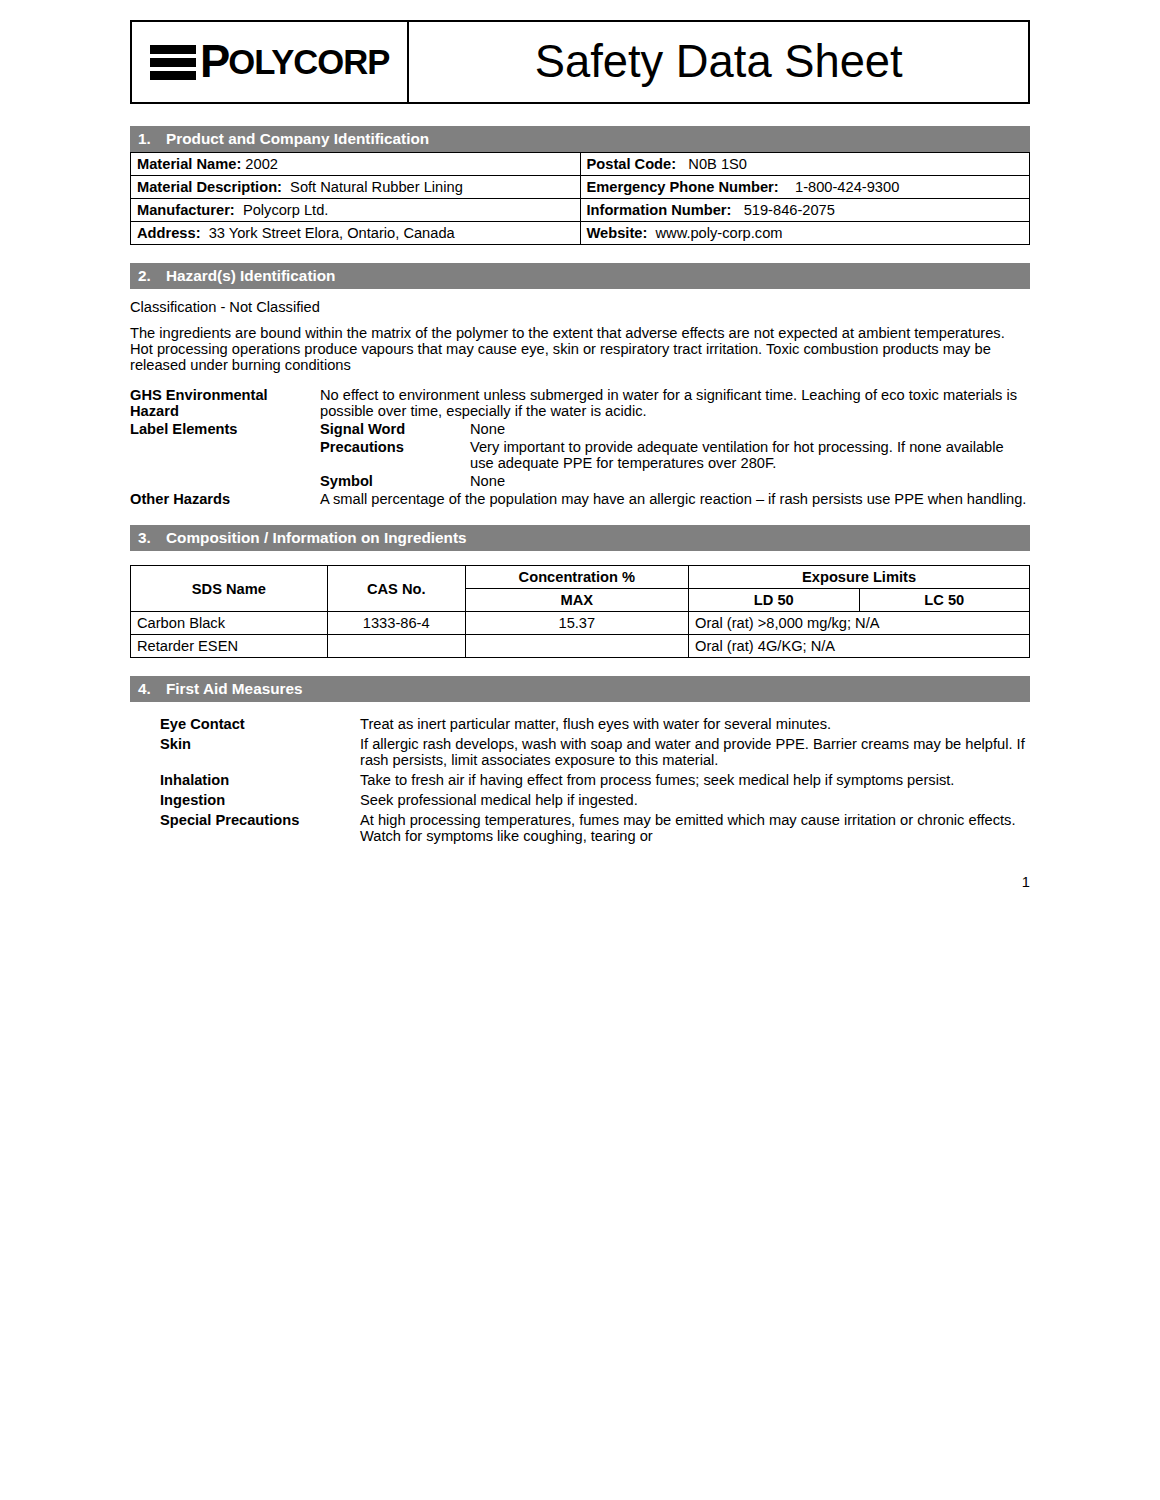P OLY CORP
Safety Data Sheet
1. Product and Company Identification
| Material Name: 2002 | Postal Code: N0B 1S0 |
| Material Description: Soft Natural Rubber Lining | Emergency Phone Number: 1-800-424-9300 |
| Manufacturer: Polycorp Ltd. | Information Number: 519-846-2075 |
| Address: 33 York Street Elora, Ontario, Canada | Website: www.poly-corp.com |
2. Hazard(s) Identification
Classification - Not Classified
The ingredients are bound within the matrix of the polymer to the extent that adverse effects are not expected at ambient temperatures. Hot processing operations produce vapours that may cause eye, skin or respiratory tract irritation. Toxic combustion products may be released under burning conditions
GHS Environmental Hazard
No effect to environment unless submerged in water for a significant time. Leaching of eco toxic materials is possible over time, especially if the water is acidic.
Label Elements
Signal Word
None
Precautions
Very important to provide adequate ventilation for hot processing. If none available use adequate PPE for temperatures over 280F.
Symbol
None
Other Hazards
A small percentage of the population may have an allergic reaction – if rash persists use PPE when handling.
3. Composition / Information on Ingredients
| SDS Name | CAS No. | Concentration % | Exposure Limits |
| --- | --- | --- | --- |
| MAX | LD 50 | LC 50 |
| Carbon Black | 1333-86-4 | 15.37 | Oral (rat) >8,000 mg/kg; N/A |
| Retarder ESEN | | | Oral (rat) 4G/KG; N/A |
4. First Aid Measures
Eye Contact
Treat as inert particular matter, flush eyes with water for several minutes.
Skin
If allergic rash develops, wash with soap and water and provide PPE. Barrier creams may be helpful. If rash persists, limit associates exposure to this material.
Inhalation
Take to fresh air if having effect from process fumes; seek medical help if symptoms persist.
Ingestion
Seek professional medical help if ingested.
Special Precautions
At high processing temperatures, fumes may be emitted which may cause irritation or chronic effects. Watch for symptoms like coughing, tearing or
1